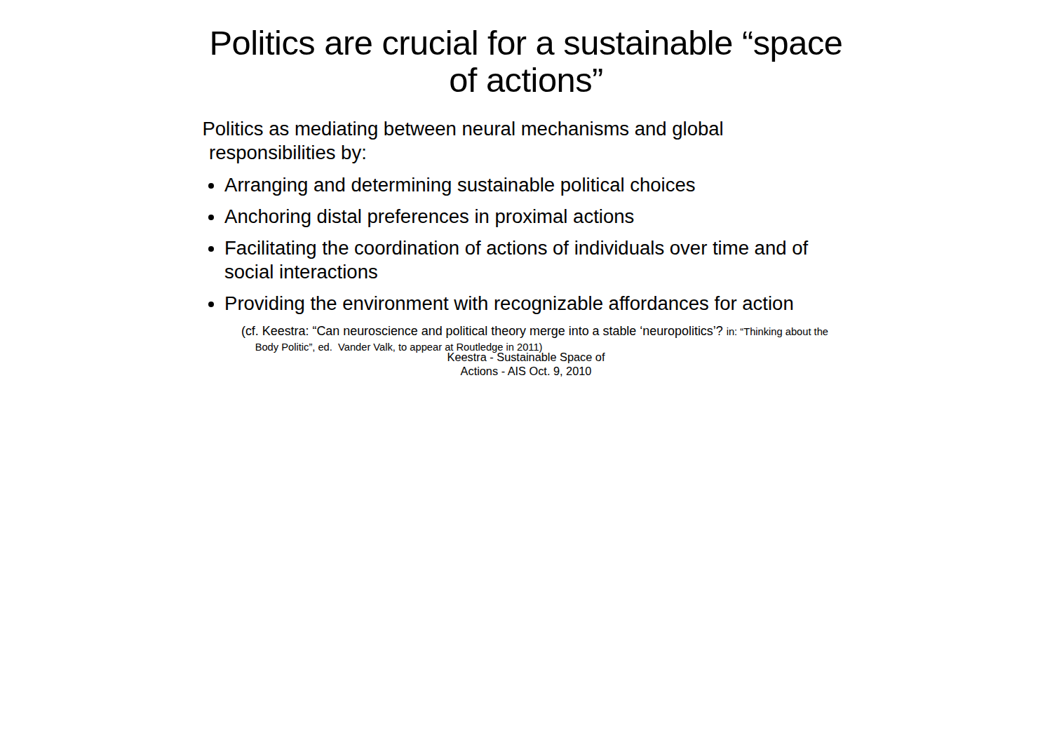Politics are crucial for a sustainable “space of actions”
Politics as mediating between neural mechanisms and global responsibilities by:
Arranging and determining sustainable political choices
Anchoring distal preferences in proximal actions
Facilitating the coordination of actions of individuals over time and of social interactions
Providing the environment with recognizable affordances for action
(cf. Keestra: “Can neuroscience and political theory merge into a stable ‘neuropolitics’? in: “Thinking about the Body Politic”, ed. Vander Valk, to appear at Routledge in 2011)
Keestra - Sustainable Space of
Actions - AIS Oct. 9, 2010